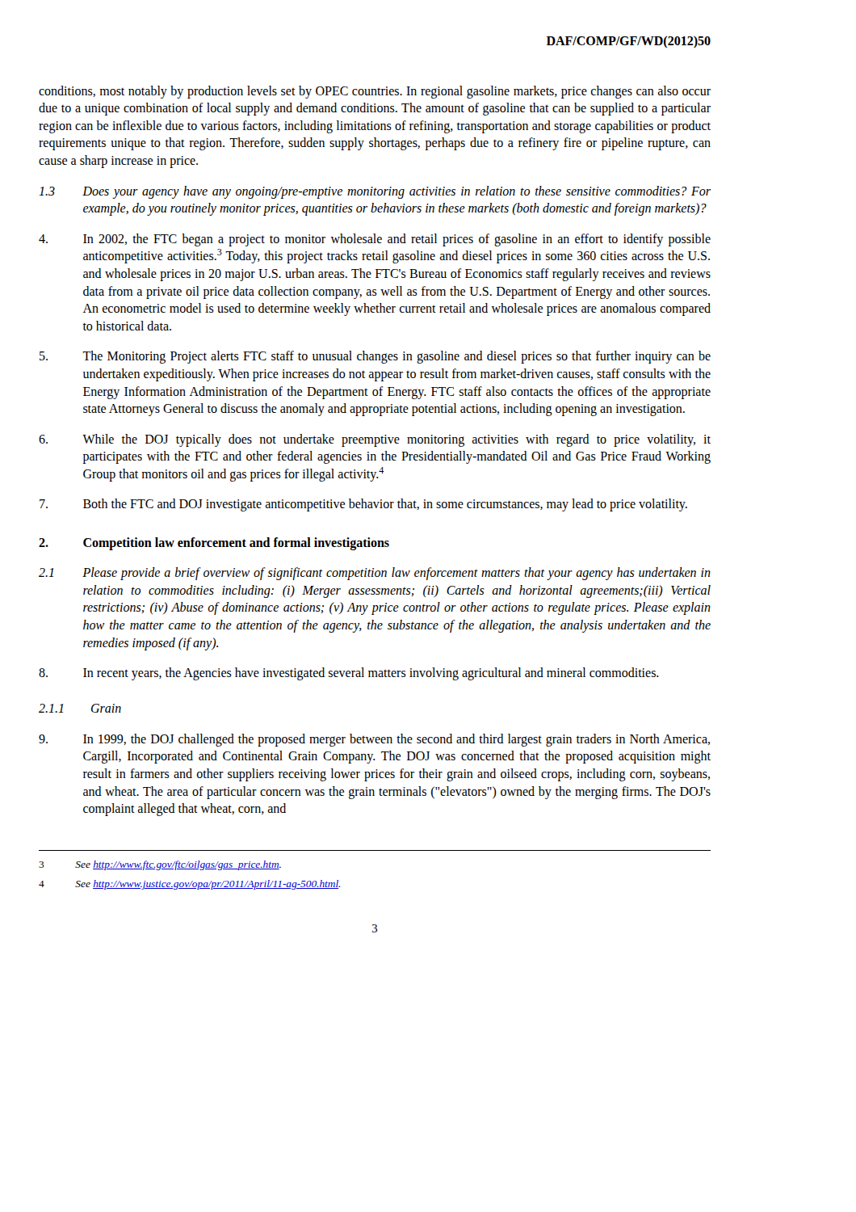DAF/COMP/GF/WD(2012)50
conditions, most notably by production levels set by OPEC countries. In regional gasoline markets, price changes can also occur due to a unique combination of local supply and demand conditions. The amount of gasoline that can be supplied to a particular region can be inflexible due to various factors, including limitations of refining, transportation and storage capabilities or product requirements unique to that region. Therefore, sudden supply shortages, perhaps due to a refinery fire or pipeline rupture, can cause a sharp increase in price.
1.3
Does your agency have any ongoing/pre-emptive monitoring activities in relation to these sensitive commodities? For example, do you routinely monitor prices, quantities or behaviors in these markets (both domestic and foreign markets)?
4.
In 2002, the FTC began a project to monitor wholesale and retail prices of gasoline in an effort to identify possible anticompetitive activities.3 Today, this project tracks retail gasoline and diesel prices in some 360 cities across the U.S. and wholesale prices in 20 major U.S. urban areas. The FTC's Bureau of Economics staff regularly receives and reviews data from a private oil price data collection company, as well as from the U.S. Department of Energy and other sources. An econometric model is used to determine weekly whether current retail and wholesale prices are anomalous compared to historical data.
5.
The Monitoring Project alerts FTC staff to unusual changes in gasoline and diesel prices so that further inquiry can be undertaken expeditiously. When price increases do not appear to result from market-driven causes, staff consults with the Energy Information Administration of the Department of Energy. FTC staff also contacts the offices of the appropriate state Attorneys General to discuss the anomaly and appropriate potential actions, including opening an investigation.
6.
While the DOJ typically does not undertake preemptive monitoring activities with regard to price volatility, it participates with the FTC and other federal agencies in the Presidentially-mandated Oil and Gas Price Fraud Working Group that monitors oil and gas prices for illegal activity.4
7.
Both the FTC and DOJ investigate anticompetitive behavior that, in some circumstances, may lead to price volatility.
2.
Competition law enforcement and formal investigations
2.1
Please provide a brief overview of significant competition law enforcement matters that your agency has undertaken in relation to commodities including: (i) Merger assessments; (ii) Cartels and horizontal agreements;(iii) Vertical restrictions; (iv) Abuse of dominance actions; (v) Any price control or other actions to regulate prices. Please explain how the matter came to the attention of the agency, the substance of the allegation, the analysis undertaken and the remedies imposed (if any).
8.
In recent years, the Agencies have investigated several matters involving agricultural and mineral commodities.
2.1.1
Grain
9.
In 1999, the DOJ challenged the proposed merger between the second and third largest grain traders in North America, Cargill, Incorporated and Continental Grain Company. The DOJ was concerned that the proposed acquisition might result in farmers and other suppliers receiving lower prices for their grain and oilseed crops, including corn, soybeans, and wheat. The area of particular concern was the grain terminals ("elevators") owned by the merging firms. The DOJ's complaint alleged that wheat, corn, and
3
See http://www.ftc.gov/ftc/oilgas/gas_price.htm.
4
See http://www.justice.gov/opa/pr/2011/April/11-ag-500.html.
3